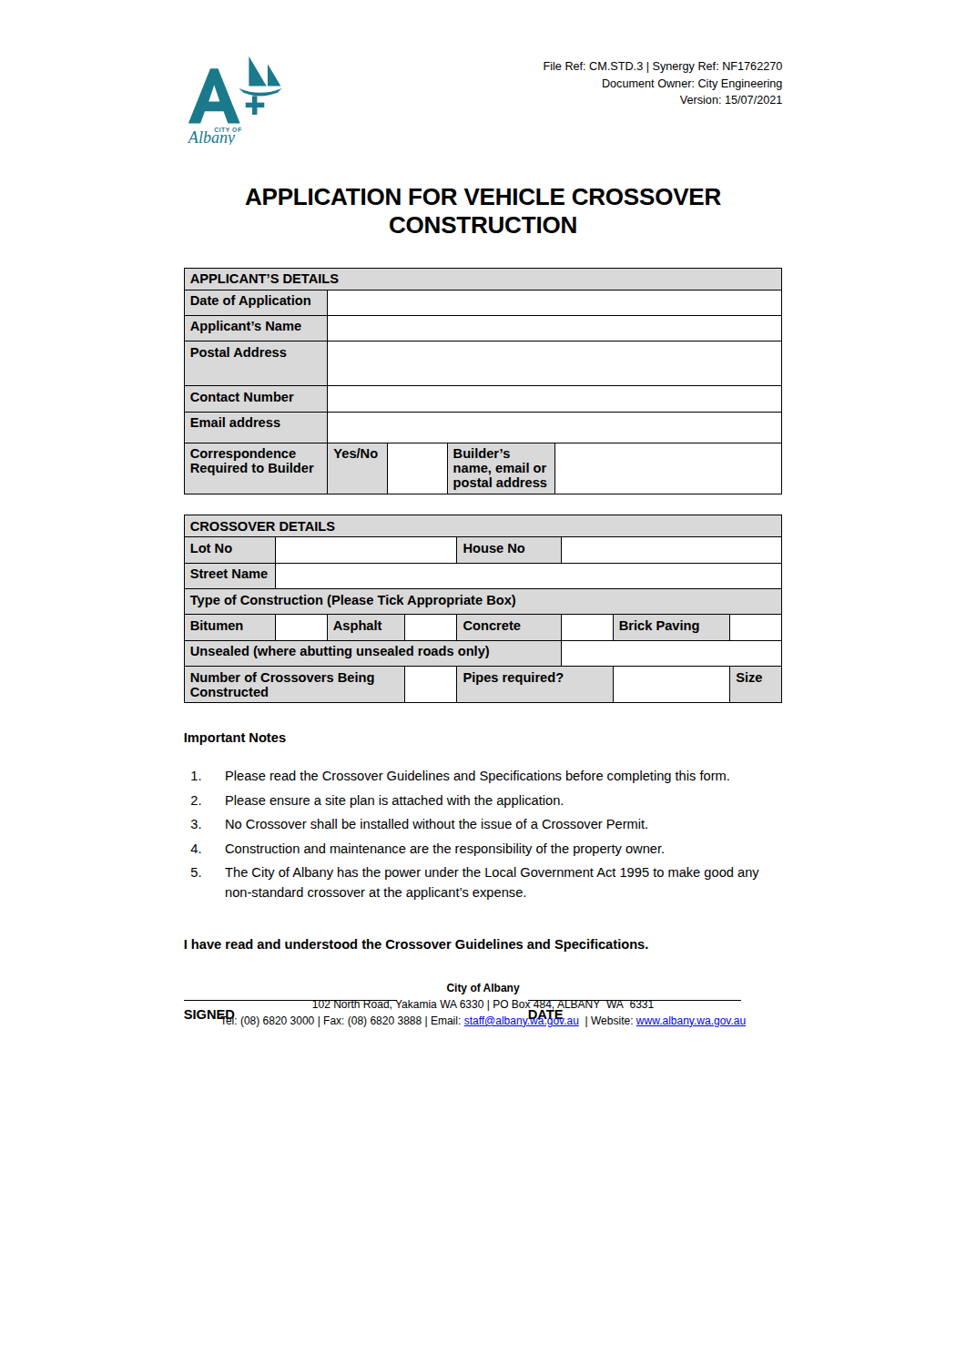CITY OF Albany
File Ref: CM.STD.3 | Synergy Ref: NF1762270
Document Owner: City Engineering
Version: 15/07/2021
APPLICATION FOR VEHICLE CROSSOVER CONSTRUCTION
| APPLICANT’S DETAILS |
| Date of Application | |
| Applicant’s Name | |
| Postal Address | |
| Contact Number | |
| Email address | |
| Correspondence Required to Builder | Yes/No | | Builder’s name, email or postal address | |
| CROSSOVER DETAILS |
| Lot No | | House No | |
| Street Name | |
| Type of Construction (Please Tick Appropriate Box) |
| Bitumen | | Asphalt | | Concrete | | Brick Paving | |
| Unsealed (where abutting unsealed roads only) | |
| Number of Crossovers Being Constructed | | Pipes required? | | Size |
Important Notes
1. Please read the Crossover Guidelines and Specifications before completing this form.
2. Please ensure a site plan is attached with the application.
3. No Crossover shall be installed without the issue of a Crossover Permit.
4. Construction and maintenance are the responsibility of the property owner.
5. The City of Albany has the power under the Local Government Act 1995 to make good any non-standard crossover at the applicant’s expense.
I have read and understood the Crossover Guidelines and Specifications.
SIGNED
DATE
City of Albany
102 North Road, Yakamia WA 6330 | PO Box 484, ALBANY WA 6331
Tel: (08) 6820 3000 | Fax: (08) 6820 3888 | Email: staff@albany.wa.gov.au | Website: www.albany.wa.gov.au